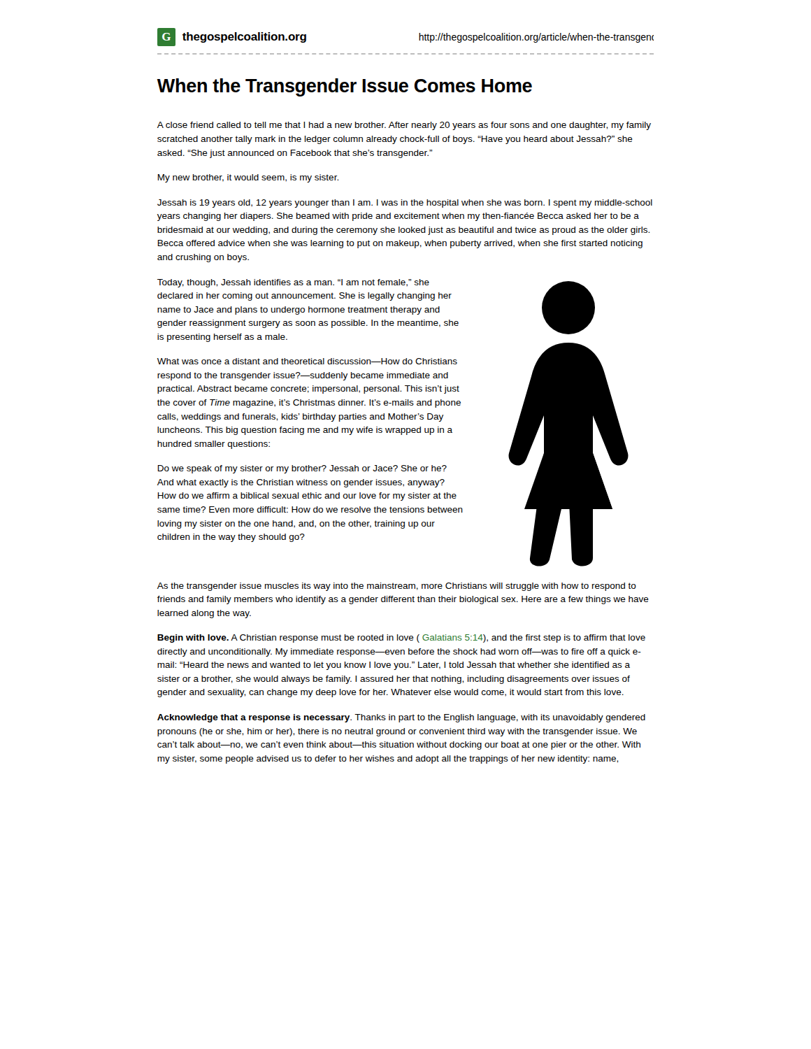G thegospelcoalition.org http://thegospelcoalition.org/article/when-the-transgender-issue-comes-home
When the Transgender Issue Comes Home
A close friend called to tell me that I had a new brother. After nearly 20 years as four sons and one daughter, my family scratched another tally mark in the ledger column already chock-full of boys. “Have you heard about Jessah?” she asked. “She just announced on Facebook that she’s transgender.”
My new brother, it would seem, is my sister.
Jessah is 19 years old, 12 years younger than I am. I was in the hospital when she was born. I spent my middle-school years changing her diapers. She beamed with pride and excitement when my then-fiancée Becca asked her to be a bridesmaid at our wedding, and during the ceremony she looked just as beautiful and twice as proud as the older girls. Becca offered advice when she was learning to put on makeup, when puberty arrived, when she first started noticing and crushing on boys.
Today, though, Jessah identifies as a man. “I am not female,” she declared in her coming out announcement. She is legally changing her name to Jace and plans to undergo hormone treatment therapy and gender reassignment surgery as soon as possible. In the meantime, she is presenting herself as a male.
What was once a distant and theoretical discussion—How do Christians respond to the transgender issue?—suddenly became immediate and practical. Abstract became concrete; impersonal, personal. This isn’t just the cover of Time magazine, it’s Christmas dinner. It’s e-mails and phone calls, weddings and funerals, kids’ birthday parties and Mother’s Day luncheons. This big question facing me and my wife is wrapped up in a hundred smaller questions:
Do we speak of my sister or my brother? Jessah or Jace? She or he? And what exactly is the Christian witness on gender issues, anyway? How do we affirm a biblical sexual ethic and our love for my sister at the same time? Even more difficult: How do we resolve the tensions between loving my sister on the one hand, and, on the other, training up our children in the way they should go?
As the transgender issue muscles its way into the mainstream, more Christians will struggle with how to respond to friends and family members who identify as a gender different than their biological sex. Here are a few things we have learned along the way.
Begin with love. A Christian response must be rooted in love ( Galatians 5:14), and the first step is to affirm that love directly and unconditionally. My immediate response—even before the shock had worn off—was to fire off a quick e-mail: “Heard the news and wanted to let you know I love you.” Later, I told Jessah that whether she identified as a sister or a brother, she would always be family. I assured her that nothing, including disagreements over issues of gender and sexuality, can change my deep love for her. Whatever else would come, it would start from this love.
Acknowledge that a response is necessary. Thanks in part to the English language, with its unavoidably gendered pronouns (he or she, him or her), there is no neutral ground or convenient third way with the transgender issue. We can’t talk about—no, we can’t even think about—this situation without docking our boat at one pier or the other. With my sister, some people advised us to defer to her wishes and adopt all the trappings of her new identity: name,